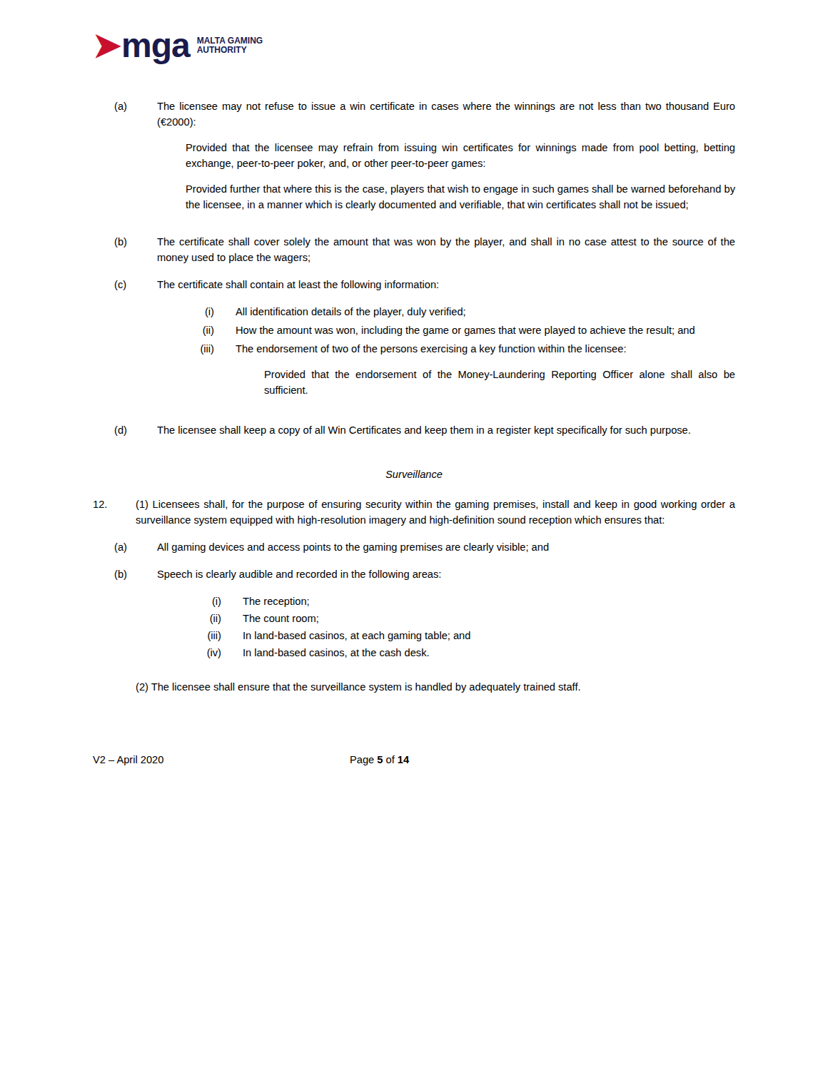➤mga MALTA GAMING
AUTHORITY
(a)
The licensee may not refuse to issue a win certificate in cases where the winnings are not less than two thousand Euro (€2000):
Provided that the licensee may refrain from issuing win certificates for winnings made from pool betting, betting exchange, peer-to-peer poker, and, or other peer-to-peer games:
Provided further that where this is the case, players that wish to engage in such games shall be warned beforehand by the licensee, in a manner which is clearly documented and verifiable, that win certificates shall not be issued;
(b)
The certificate shall cover solely the amount that was won by the player, and shall in no case attest to the source of the money used to place the wagers;
(c)
The certificate shall contain at least the following information:
(i)
All identification details of the player, duly verified;
(ii)
How the amount was won, including the game or games that were played to achieve the result; and
(iii)
The endorsement of two of the persons exercising a key function within the licensee:
Provided that the endorsement of the Money-Laundering Reporting Officer alone shall also be sufficient.
(d)
The licensee shall keep a copy of all Win Certificates and keep them in a register kept specifically for such purpose.
Surveillance
12.
(1) Licensees shall, for the purpose of ensuring security within the gaming premises, install and keep in good working order a surveillance system equipped with high-resolution imagery and high-definition sound reception which ensures that:
(a)
All gaming devices and access points to the gaming premises are clearly visible; and
(b)
Speech is clearly audible and recorded in the following areas:
(i)
The reception;
(ii)
The count room;
(iii)
In land-based casinos, at each gaming table; and
(iv)
In land-based casinos, at the cash desk.
(2) The licensee shall ensure that the surveillance system is handled by adequately trained staff.
V2 – April 2020
Page 5 of 14